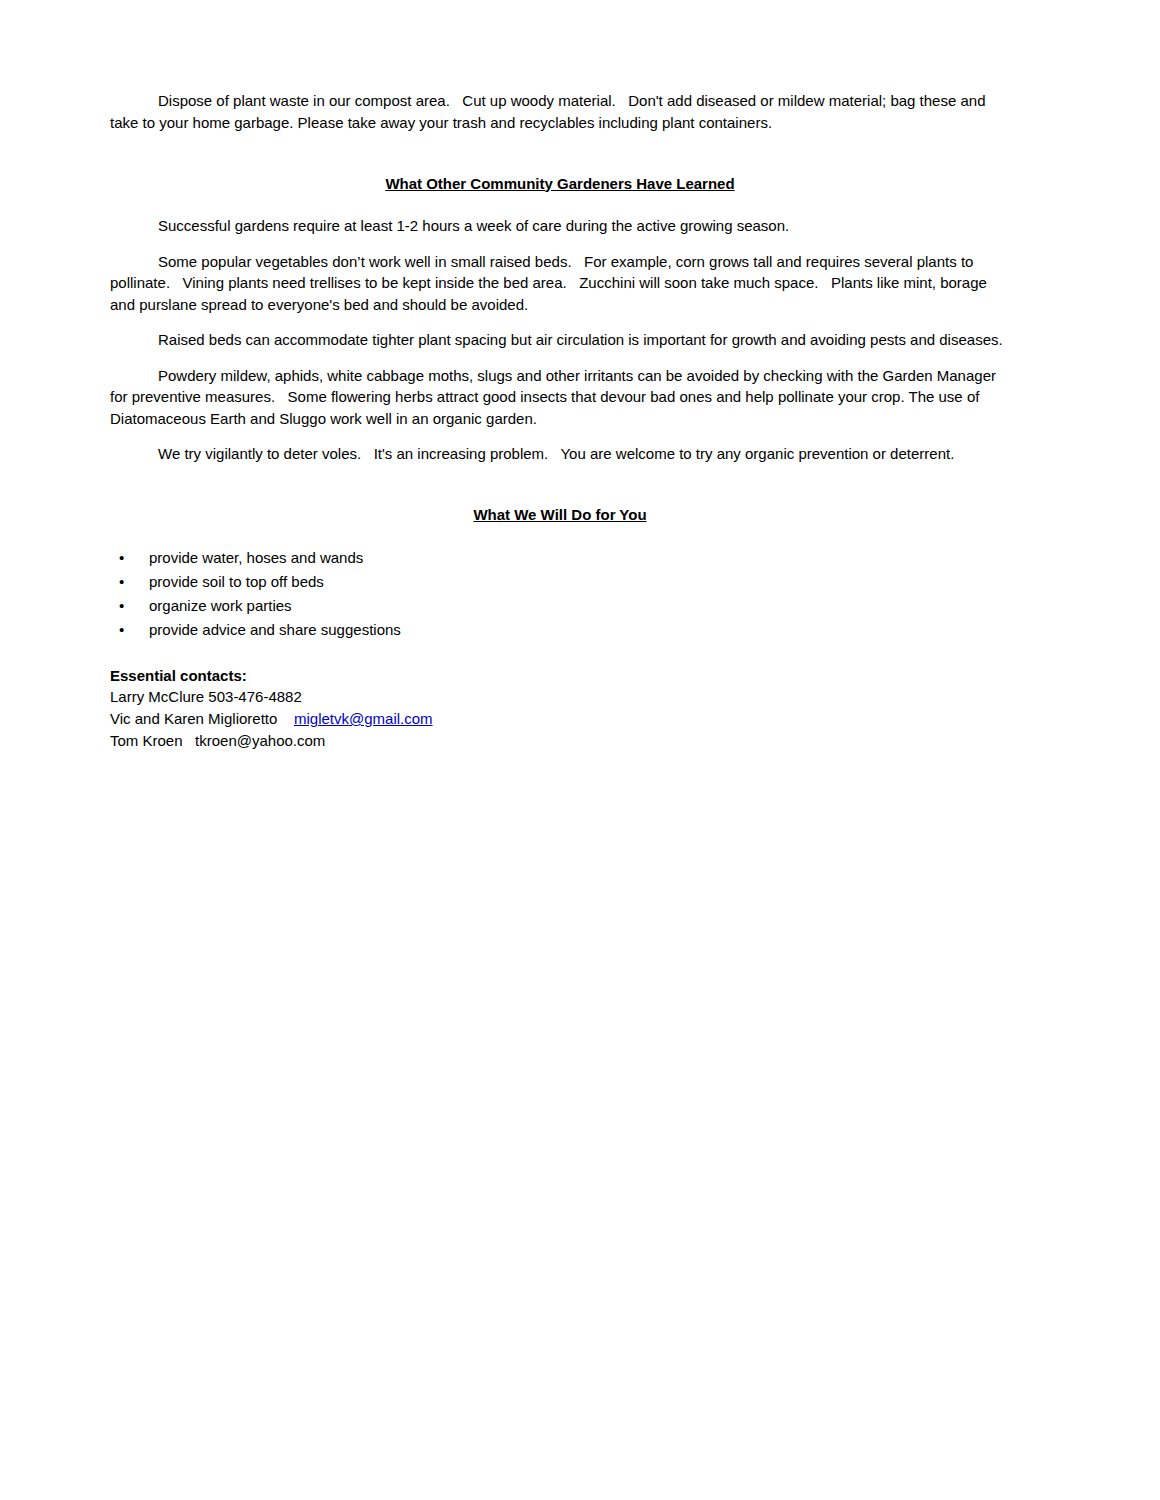Dispose of plant waste in our compost area. Cut up woody material. Don't add diseased or mildew material; bag these and take to your home garbage. Please take away your trash and recyclables including plant containers.
What Other Community Gardeners Have Learned
Successful gardens require at least 1-2 hours a week of care during the active growing season.
Some popular vegetables don’t work well in small raised beds. For example, corn grows tall and requires several plants to pollinate. Vining plants need trellises to be kept inside the bed area. Zucchini will soon take much space. Plants like mint, borage and purslane spread to everyone's bed and should be avoided.
Raised beds can accommodate tighter plant spacing but air circulation is important for growth and avoiding pests and diseases.
Powdery mildew, aphids, white cabbage moths, slugs and other irritants can be avoided by checking with the Garden Manager for preventive measures. Some flowering herbs attract good insects that devour bad ones and help pollinate your crop. The use of Diatomaceous Earth and Sluggo work well in an organic garden.
We try vigilantly to deter voles. It's an increasing problem. You are welcome to try any organic prevention or deterrent.
What We Will Do for You
provide water, hoses and wands
provide soil to top off beds
organize work parties
provide advice and share suggestions
Essential contacts:
Larry McClure 503-476-4882
Vic and Karen Miglioretto migletvk@gmail.com
Tom Kroen tkroen@yahoo.com